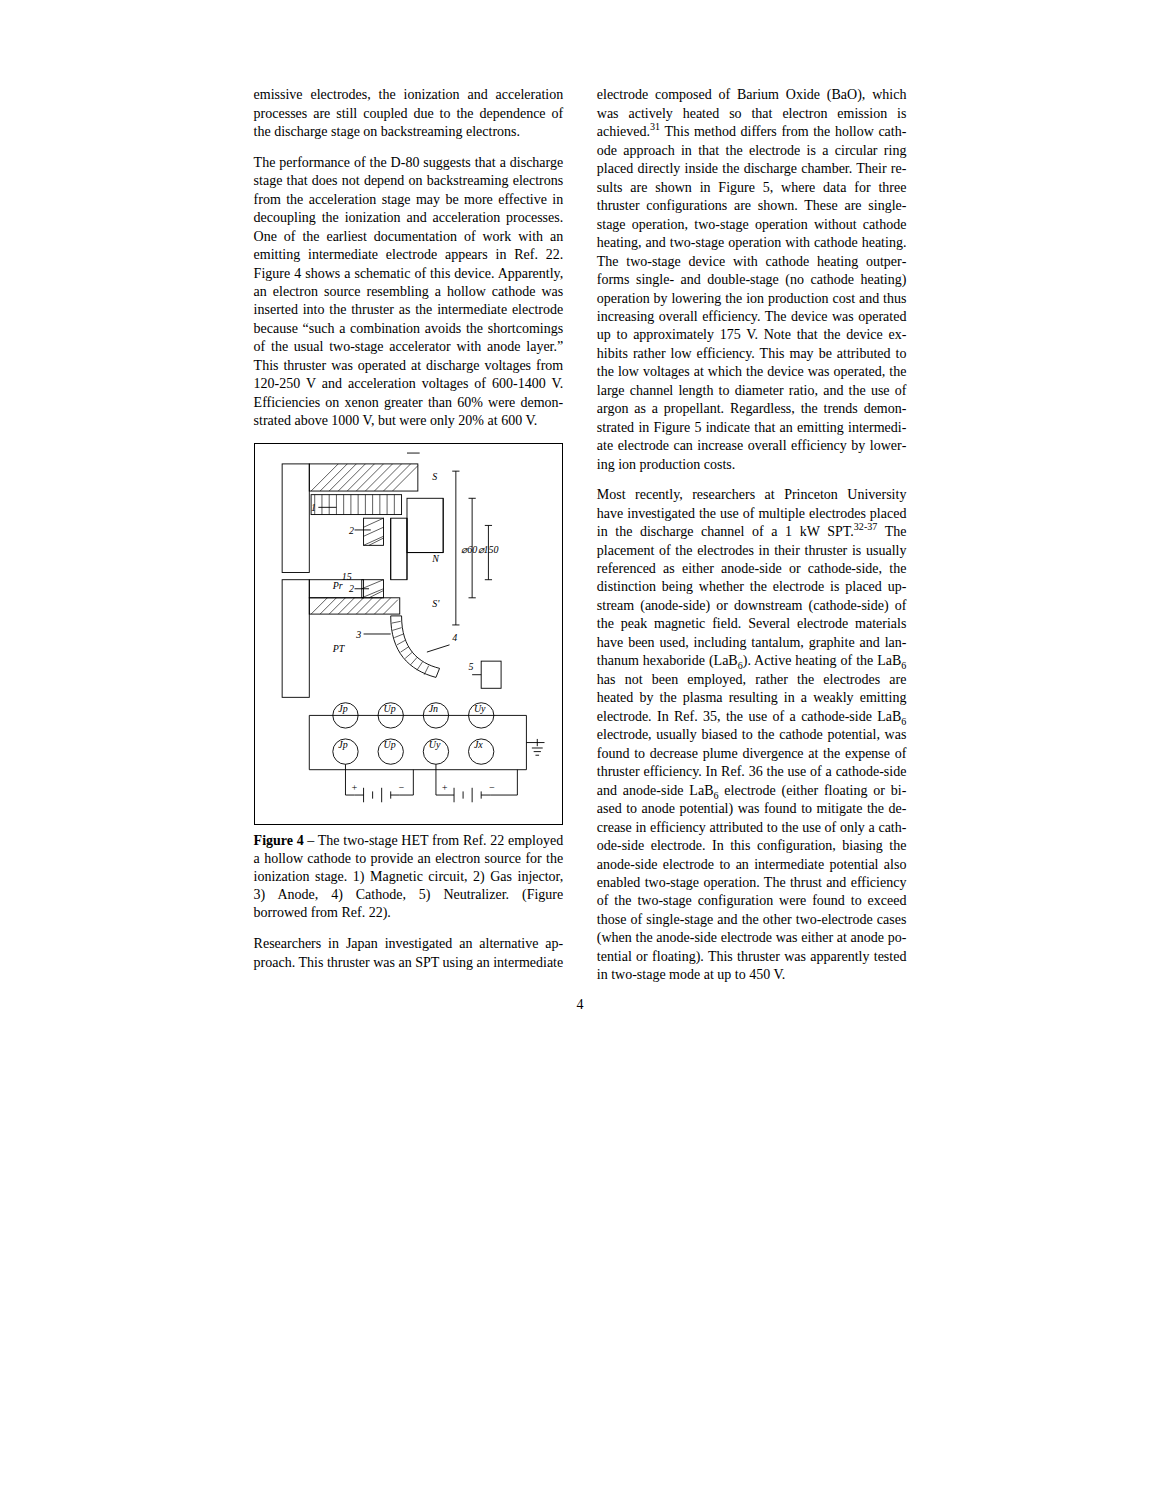emissive electrodes, the ionization and acceleration processes are still coupled due to the dependence of the discharge stage on backstreaming electrons.
The performance of the D-80 suggests that a discharge stage that does not depend on backstreaming electrons from the acceleration stage may be more effective in decoupling the ionization and acceleration processes. One of the earliest documentation of work with an emitting intermediate electrode appears in Ref. 22. Figure 4 shows a schematic of this device. Apparently, an electron source resembling a hollow cathode was inserted into the thruster as the intermediate electrode because “such a combination avoids the shortcomings of the usual two-stage accelerator with anode layer.” This thruster was operated at discharge voltages from 120-250 V and acceleration voltages of 600-1400 V. Efficiencies on xenon greater than 60% were demonstrated above 1000 V, but were only 20% at 600 V.
S N S' 1 2 2 3 4 5 15 ⌀60 ⌀150 Pr PT Jp Up Jn Uy Jp Up Uy Jx + − + −
Figure 4 – The two-stage HET from Ref. 22 employed a hollow cathode to provide an electron source for the ionization stage. 1) Magnetic circuit, 2) Gas injector, 3) Anode, 4) Cathode, 5) Neutralizer. (Figure borrowed from Ref. 22).
Researchers in Japan investigated an alternative approach. This thruster was an SPT using an intermediate electrode composed of Barium Oxide (BaO), which was actively heated so that electron emission is achieved.31 This method differs from the hollow cathode approach in that the electrode is a circular ring placed directly inside the discharge chamber. Their results are shown in Figure 5, where data for three thruster configurations are shown. These are single-stage operation, two-stage operation without cathode heating, and two-stage operation with cathode heating. The two-stage device with cathode heating outperforms single- and double-stage (no cathode heating) operation by lowering the ion production cost and thus increasing overall efficiency. The device was operated up to approximately 175 V. Note that the device exhibits rather low efficiency. This may be attributed to the low voltages at which the device was operated, the large channel length to diameter ratio, and the use of argon as a propellant. Regardless, the trends demonstrated in Figure 5 indicate that an emitting intermediate electrode can increase overall efficiency by lowering ion production costs.
Most recently, researchers at Princeton University have investigated the use of multiple electrodes placed in the discharge channel of a 1 kW SPT.32-37 The placement of the electrodes in their thruster is usually referenced as either anode-side or cathode-side, the distinction being whether the electrode is placed upstream (anode-side) or downstream (cathode-side) of the peak magnetic field. Several electrode materials have been used, including tantalum, graphite and lanthanum hexaboride (LaB6). Active heating of the LaB6 has not been employed, rather the electrodes are heated by the plasma resulting in a weakly emitting electrode. In Ref. 35, the use of a cathode-side LaB6 electrode, usually biased to the cathode potential, was found to decrease plume divergence at the expense of thruster efficiency. In Ref. 36 the use of a cathode-side and anode-side LaB6 electrode (either floating or biased to anode potential) was found to mitigate the decrease in efficiency attributed to the use of only a cathode-side electrode. In this configuration, biasing the anode-side electrode to an intermediate potential also enabled two-stage operation. The thrust and efficiency of the two-stage configuration were found to exceed those of single-stage and the other two-electrode cases (when the anode-side electrode was either at anode potential or floating). This thruster was apparently tested in two-stage mode at up to 450 V.
4